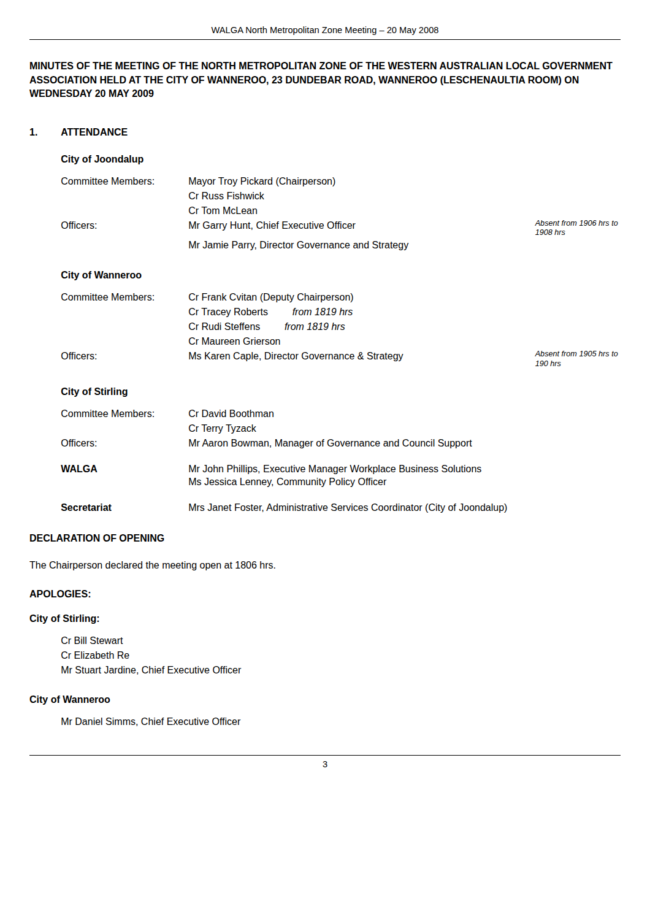WALGA North Metropolitan Zone Meeting – 20 May 2008
MINUTES OF THE MEETING OF THE NORTH METROPOLITAN ZONE OF THE WESTERN AUSTRALIAN LOCAL GOVERNMENT ASSOCIATION HELD AT THE CITY OF WANNEROO, 23 DUNDEBAR ROAD, WANNEROO (LESCHENAULTIA ROOM) ON WEDNESDAY 20 MAY 2009
1. ATTENDANCE
City of Joondalup
| Committee Members: | Mayor Troy Pickard (Chairperson) | |
| | Cr Russ Fishwick | |
| | Cr Tom McLean | |
| Officers: | Mr Garry Hunt, Chief Executive Officer | Absent from 1906 hrs to 1908 hrs |
| | Mr Jamie Parry, Director Governance and Strategy | |
City of Wanneroo
| Committee Members: | Cr Frank Cvitan (Deputy Chairperson) | |
| | Cr Tracey Roberts from 1819 hrs | |
| | Cr Rudi Steffens from 1819 hrs | |
| | Cr Maureen Grierson | |
| Officers: | Ms Karen Caple, Director Governance & Strategy | Absent from 1905 hrs to 190 hrs |
City of Stirling
| Committee Members: | Cr David Boothman |
| | Cr Terry Tyzack |
| Officers: | Mr Aaron Bowman, Manager of Governance and Council Support |
| WALGA | Mr John Phillips, Executive Manager Workplace Business Solutions Ms Jessica Lenney, Community Policy Officer |
| Secretariat | Mrs Janet Foster, Administrative Services Coordinator (City of Joondalup) |
DECLARATION OF OPENING
The Chairperson declared the meeting open at 1806 hrs.
APOLOGIES:
City of Stirling:
Cr Bill Stewart
Cr Elizabeth Re
Mr Stuart Jardine, Chief Executive Officer
City of Wanneroo
Mr Daniel Simms, Chief Executive Officer
3